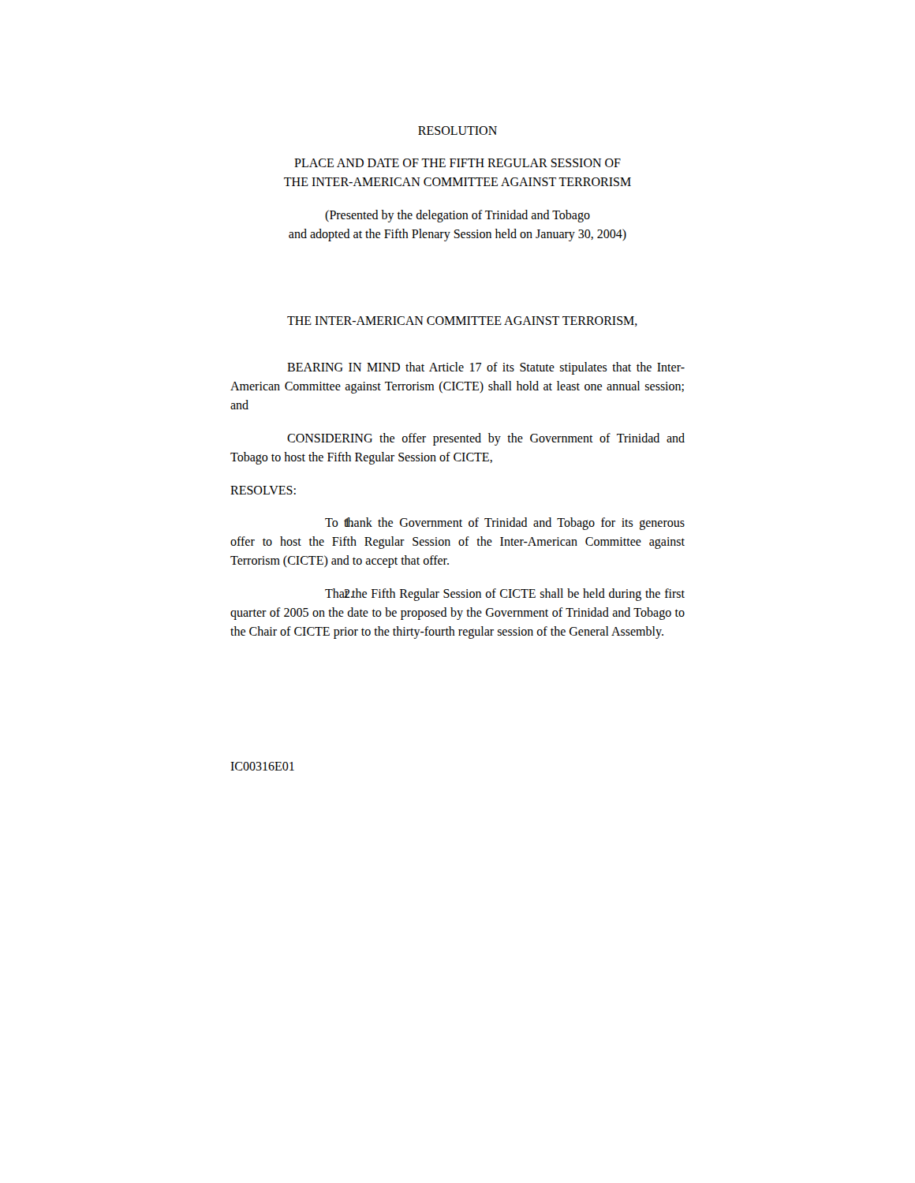RESOLUTION
PLACE AND DATE OF THE FIFTH REGULAR SESSION OF
THE INTER-AMERICAN COMMITTEE AGAINST TERRORISM
(Presented by the delegation of Trinidad and Tobago
and adopted at the Fifth Plenary Session held on January 30, 2004)
THE INTER-AMERICAN COMMITTEE AGAINST TERRORISM,
BEARING IN MIND that Article 17 of its Statute stipulates that the Inter-American Committee against Terrorism (CICTE) shall hold at least one annual session; and
CONSIDERING the offer presented by the Government of Trinidad and Tobago to host the Fifth Regular Session of CICTE,
RESOLVES:
1. To thank the Government of Trinidad and Tobago for its generous offer to host the Fifth Regular Session of the Inter-American Committee against Terrorism (CICTE) and to accept that offer.
2. That the Fifth Regular Session of CICTE shall be held during the first quarter of 2005 on the date to be proposed by the Government of Trinidad and Tobago to the Chair of CICTE prior to the thirty-fourth regular session of the General Assembly.
IC00316E01